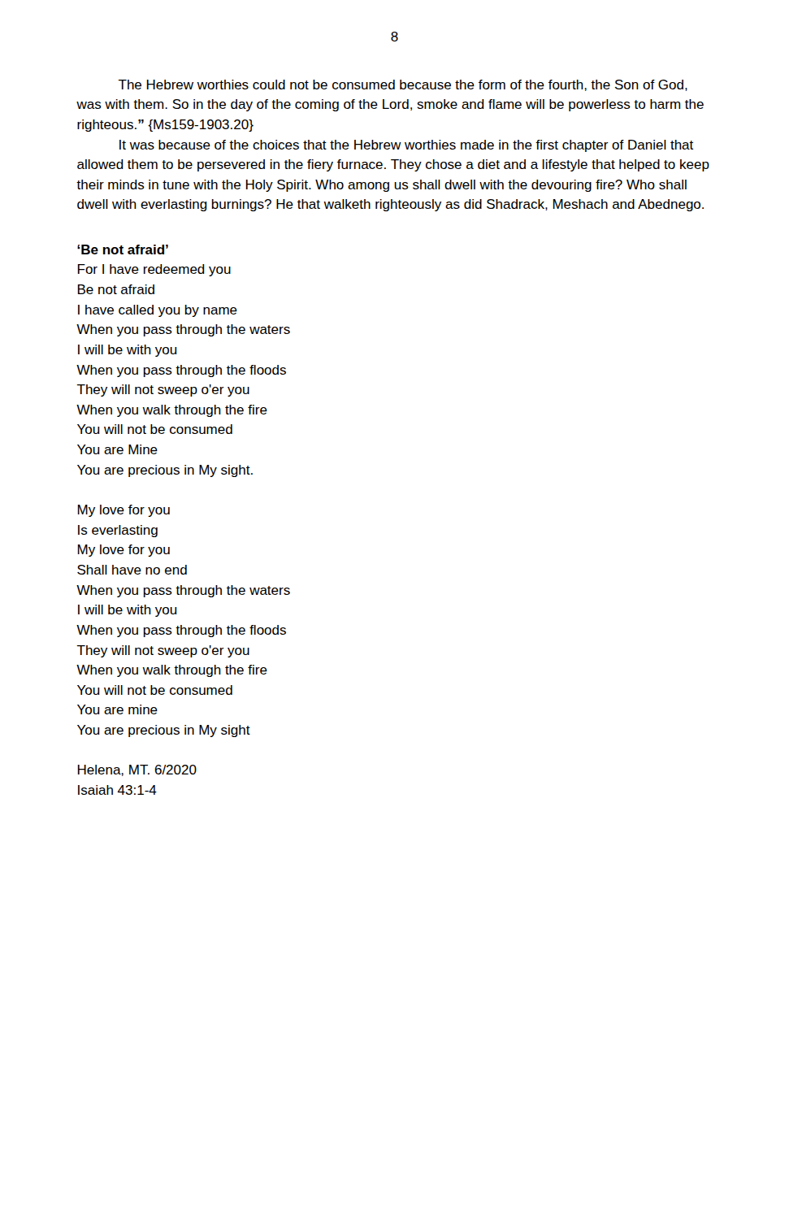8
The Hebrew worthies could not be consumed because the form of the fourth, the Son of God, was with them. So in the day of the coming of the Lord, smoke and flame will be powerless to harm the righteous.” {Ms159-1903.20}
It was because of the choices that the Hebrew worthies made in the first chapter of Daniel that allowed them to be persevered in the fiery furnace. They chose a diet and a lifestyle that helped to keep their minds in tune with the Holy Spirit. Who among us shall dwell with the devouring fire? Who shall dwell with everlasting burnings? He that walketh righteously as did Shadrack, Meshach and Abednego.
‘Be not afraid’
For I have redeemed you
Be not afraid
I have called you by name
When you pass through the waters
I will be with you
When you pass through the floods
They will not sweep o'er you
When you walk through the fire
You will not be consumed
You are Mine
You are precious in My sight.
My love for you
Is everlasting
My love for you
Shall have no end
When you pass through the waters
I will be with you
When you pass through the floods
They will not sweep o'er you
When you walk through the fire
You will not be consumed
You are mine
You are precious in My sight
Helena, MT. 6/2020
Isaiah 43:1-4